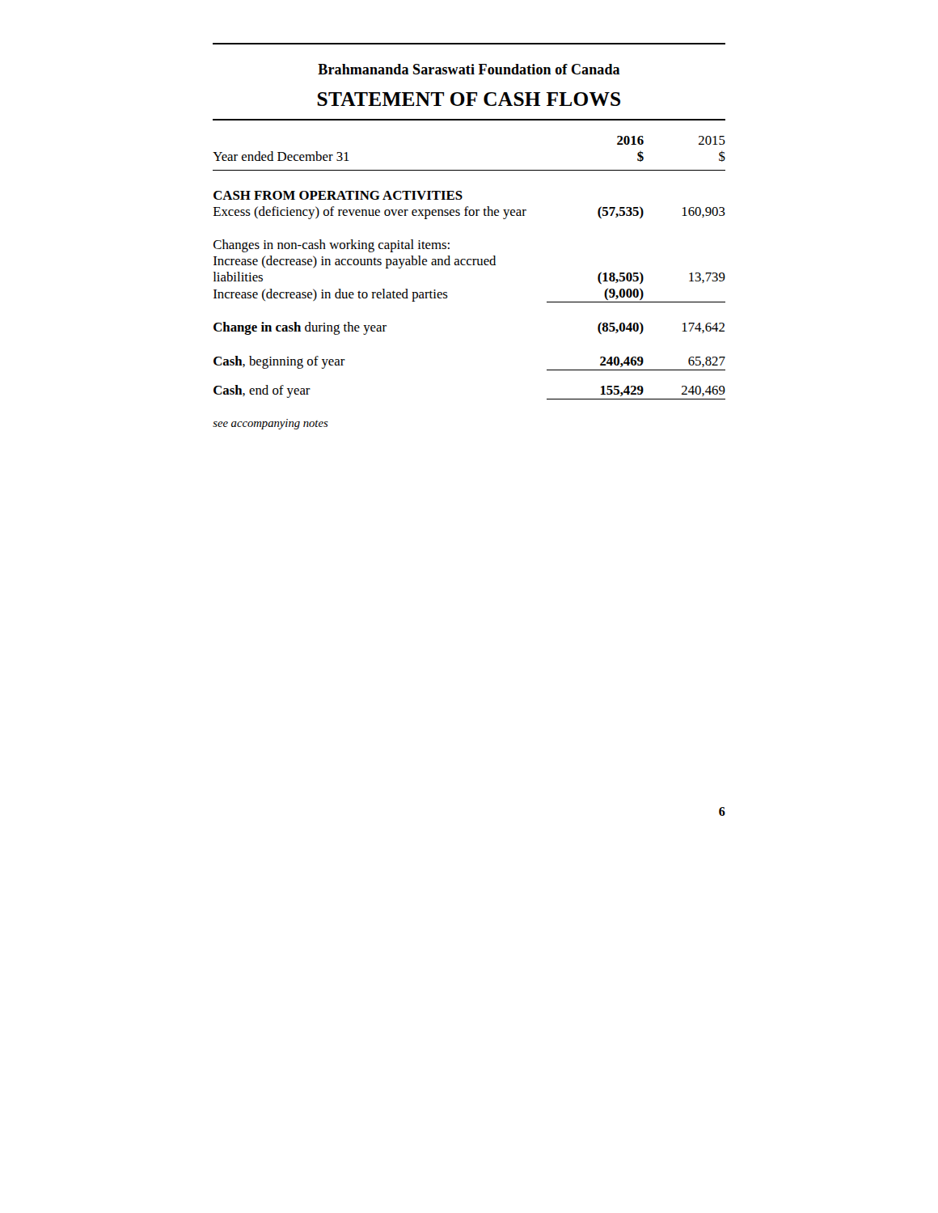Brahmananda Saraswati Foundation of Canada
STATEMENT OF CASH FLOWS
| Year ended December 31 | 2016 $ | 2015 $ |
| CASH FROM OPERATING ACTIVITIES | | |
| Excess (deficiency) of revenue over expenses for the year | (57,535) | 160,903 |
| Changes in non-cash working capital items: | | |
| Increase (decrease) in accounts payable and accrued liabilities | (18,505) | 13,739 |
| Increase (decrease) in due to related parties | (9,000) | |
| Change in cash during the year | (85,040) | 174,642 |
| Cash , beginning of year | 240,469 | 65,827 |
| Cash , end of year | 155,429 | 240,469 |
see accompanying notes
6